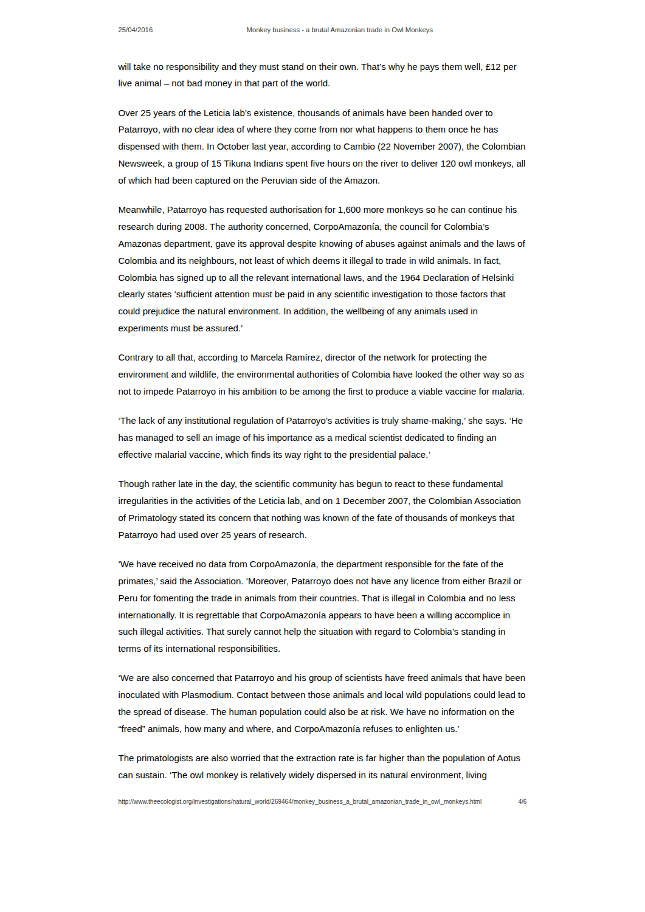25/04/2016 Monkey business - a brutal Amazonian trade in Owl Monkeys
will take no responsibility and they must stand on their own. That’s why he pays them well, £12 per live animal – not bad money in that part of the world.
Over 25 years of the Leticia lab’s existence, thousands of animals have been handed over to Patarroyo, with no clear idea of where they come from nor what happens to them once he has dispensed with them. In October last year, according to Cambio (22 November 2007), the Colombian Newsweek, a group of 15 Tikuna Indians spent five hours on the river to deliver 120 owl monkeys, all of which had been captured on the Peruvian side of the Amazon.
Meanwhile, Patarroyo has requested authorisation for 1,600 more monkeys so he can continue his research during 2008. The authority concerned, CorpoAmazonía, the council for Colombia’s Amazonas department, gave its approval despite knowing of abuses against animals and the laws of Colombia and its neighbours, not least of which deems it illegal to trade in wild animals. In fact, Colombia has signed up to all the relevant international laws, and the 1964 Declaration of Helsinki clearly states ‘sufficient attention must be paid in any scientific investigation to those factors that could prejudice the natural environment. In addition, the wellbeing of any animals used in experiments must be assured.’
Contrary to all that, according to Marcela Ramírez, director of the network for protecting the environment and wildlife, the environmental authorities of Colombia have looked the other way so as not to impede Patarroyo in his ambition to be among the first to produce a viable vaccine for malaria.
‘The lack of any institutional regulation of Patarroyo’s activities is truly shame-making,’ she says. ‘He has managed to sell an image of his importance as a medical scientist dedicated to finding an effective malarial vaccine, which finds its way right to the presidential palace.’
Though rather late in the day, the scientific community has begun to react to these fundamental irregularities in the activities of the Leticia lab, and on 1 December 2007, the Colombian Association of Primatology stated its concern that nothing was known of the fate of thousands of monkeys that Patarroyo had used over 25 years of research.
‘We have received no data from CorpoAmazonía, the department responsible for the fate of the primates,’ said the Association. ‘Moreover, Patarroyo does not have any licence from either Brazil or Peru for fomenting the trade in animals from their countries. That is illegal in Colombia and no less internationally. It is regrettable that CorpoAmazonía appears to have been a willing accomplice in such illegal activities. That surely cannot help the situation with regard to Colombia’s standing in terms of its international responsibilities.
‘We are also concerned that Patarroyo and his group of scientists have freed animals that have been inoculated with Plasmodium. Contact between those animals and local wild populations could lead to the spread of disease. The human population could also be at risk. We have no information on the “freed” animals, how many and where, and CorpoAmazonía refuses to enlighten us.’
The primatologists are also worried that the extraction rate is far higher than the population of Aotus can sustain. ‘The owl monkey is relatively widely dispersed in its natural environment, living
http://www.theecologist.org/investigations/natural_world/269464/monkey_business_a_brutal_amazonian_trade_in_owl_monkeys.html 4/6